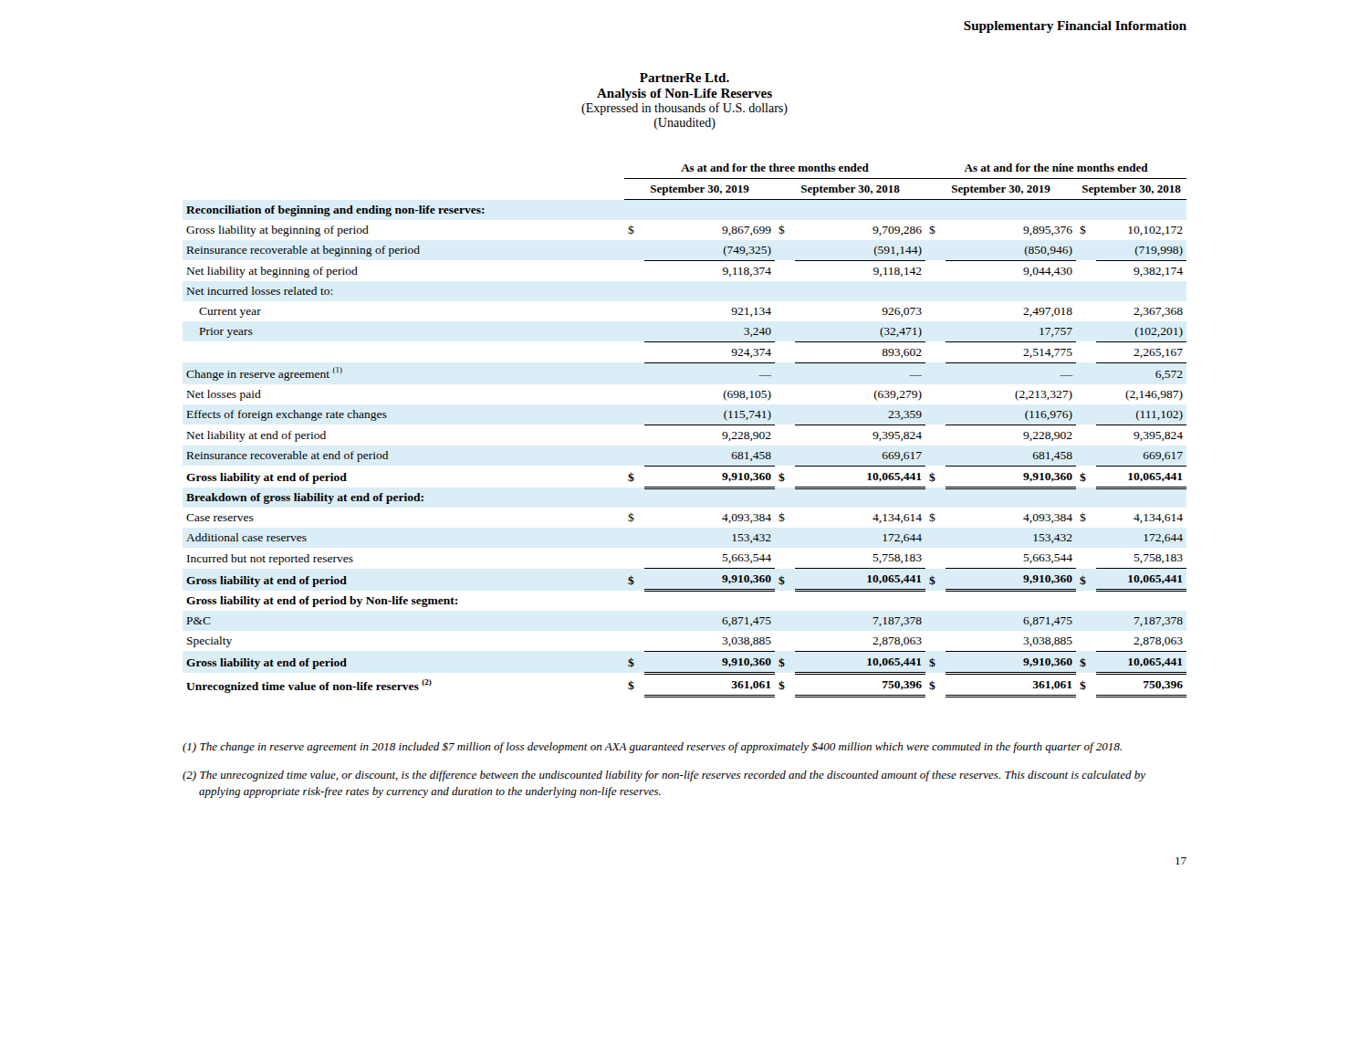Supplementary Financial Information
PartnerRe Ltd.
Analysis of Non-Life Reserves
(Expressed in thousands of U.S. dollars)
(Unaudited)
| | As at and for the three months ended | As at and for the nine months ended |
| --- | --- | --- |
| | September 30, 2019 | September 30, 2018 | September 30, 2019 | September 30, 2018 |
| Reconciliation of beginning and ending non-life reserves: | | | | | | | | |
| Gross liability at beginning of period | $ | 9,867,699 | $ | 9,709,286 | $ | 9,895,376 | $ | 10,102,172 |
| Reinsurance recoverable at beginning of period | | (749,325) | | (591,144) | | (850,946) | | (719,998) |
| Net liability at beginning of period | | 9,118,374 | | 9,118,142 | | 9,044,430 | | 9,382,174 |
| Net incurred losses related to: | | | | | | | | |
| Current year | | 921,134 | | 926,073 | | 2,497,018 | | 2,367,368 |
| Prior years | | 3,240 | | (32,471) | | 17,757 | | (102,201) |
| | | 924,374 | | 893,602 | | 2,514,775 | | 2,265,167 |
| Change in reserve agreement (1) | | — | | — | | — | | 6,572 |
| Net losses paid | | (698,105) | | (639,279) | | (2,213,327) | | (2,146,987) |
| Effects of foreign exchange rate changes | | (115,741) | | 23,359 | | (116,976) | | (111,102) |
| Net liability at end of period | | 9,228,902 | | 9,395,824 | | 9,228,902 | | 9,395,824 |
| Reinsurance recoverable at end of period | | 681,458 | | 669,617 | | 681,458 | | 669,617 |
| Gross liability at end of period | $ | 9,910,360 | $ | 10,065,441 | $ | 9,910,360 | $ | 10,065,441 |
| Breakdown of gross liability at end of period: | | | | | | | | |
| Case reserves | $ | 4,093,384 | $ | 4,134,614 | $ | 4,093,384 | $ | 4,134,614 |
| Additional case reserves | | 153,432 | | 172,644 | | 153,432 | | 172,644 |
| Incurred but not reported reserves | | 5,663,544 | | 5,758,183 | | 5,663,544 | | 5,758,183 |
| Gross liability at end of period | $ | 9,910,360 | $ | 10,065,441 | $ | 9,910,360 | $ | 10,065,441 |
| Gross liability at end of period by Non-life segment: | | | | | | | | |
| P&C | | 6,871,475 | | 7,187,378 | | 6,871,475 | | 7,187,378 |
| Specialty | | 3,038,885 | | 2,878,063 | | 3,038,885 | | 2,878,063 |
| Gross liability at end of period | $ | 9,910,360 | $ | 10,065,441 | $ | 9,910,360 | $ | 10,065,441 |
| Unrecognized time value of non-life reserves (2) | $ | 361,061 | $ | 750,396 | $ | 361,061 | $ | 750,396 |
(1) The change in reserve agreement in 2018 included $7 million of loss development on AXA guaranteed reserves of approximately $400 million which were commuted in the fourth quarter of 2018.
(2) The unrecognized time value, or discount, is the difference between the undiscounted liability for non-life reserves recorded and the discounted amount of these reserves. This discount is calculated by applying appropriate risk-free rates by currency and duration to the underlying non-life reserves.
17